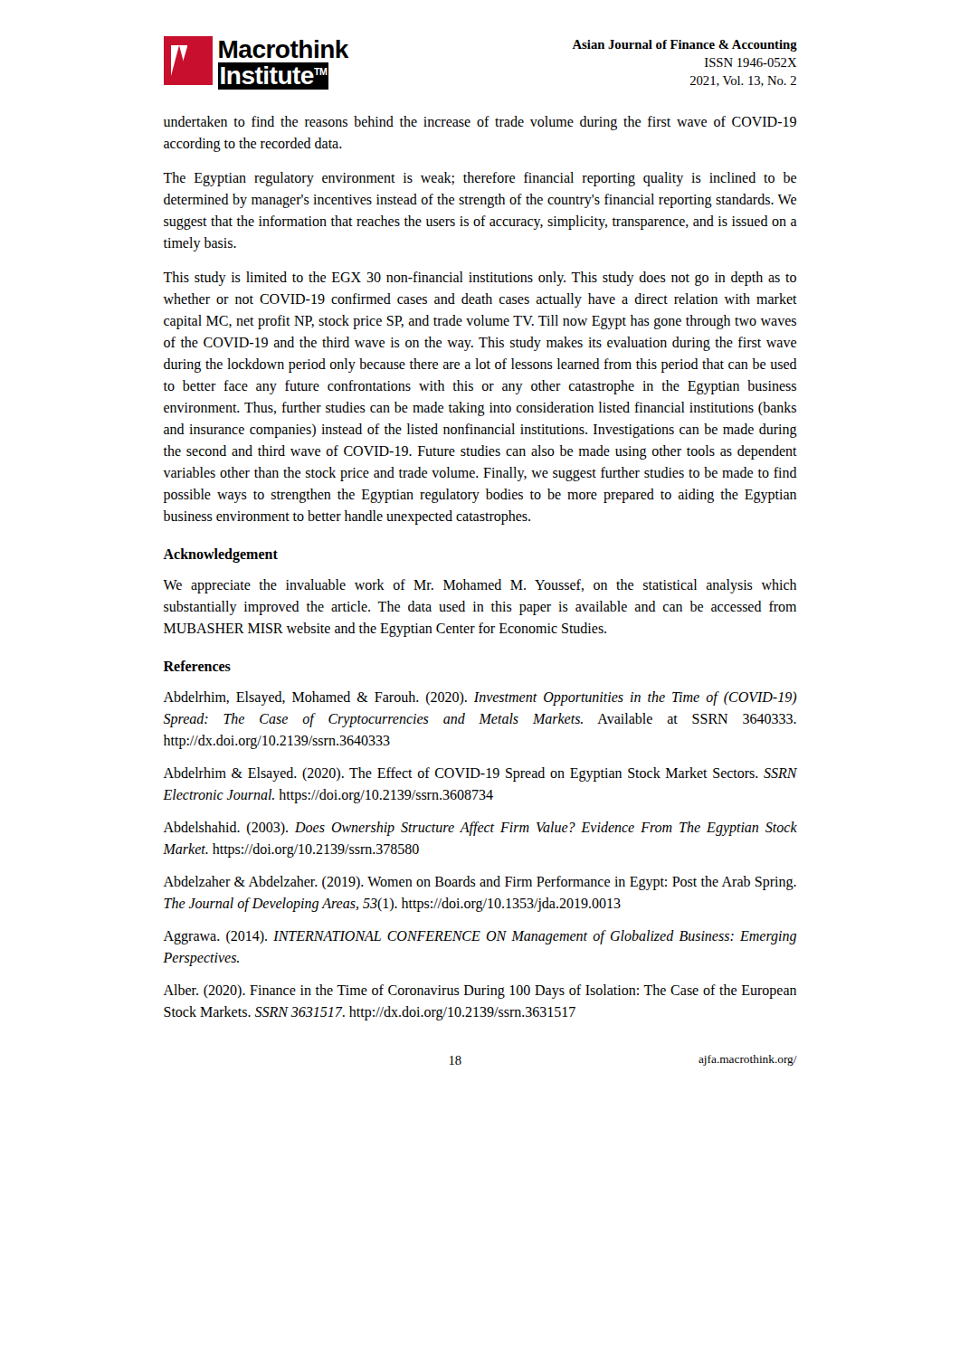Macrothink
InstituteTM
Asian Journal of Finance & Accounting
ISSN 1946-052X
2021, Vol. 13, No. 2
undertaken to find the reasons behind the increase of trade volume during the first wave of COVID-19 according to the recorded data.
The Egyptian regulatory environment is weak; therefore financial reporting quality is inclined to be determined by manager's incentives instead of the strength of the country's financial reporting standards. We suggest that the information that reaches the users is of accuracy, simplicity, transparence, and is issued on a timely basis.
This study is limited to the EGX 30 non-financial institutions only. This study does not go in depth as to whether or not COVID-19 confirmed cases and death cases actually have a direct relation with market capital MC, net profit NP, stock price SP, and trade volume TV. Till now Egypt has gone through two waves of the COVID-19 and the third wave is on the way. This study makes its evaluation during the first wave during the lockdown period only because there are a lot of lessons learned from this period that can be used to better face any future confrontations with this or any other catastrophe in the Egyptian business environment. Thus, further studies can be made taking into consideration listed financial institutions (banks and insurance companies) instead of the listed nonfinancial institutions. Investigations can be made during the second and third wave of COVID-19. Future studies can also be made using other tools as dependent variables other than the stock price and trade volume. Finally, we suggest further studies to be made to find possible ways to strengthen the Egyptian regulatory bodies to be more prepared to aiding the Egyptian business environment to better handle unexpected catastrophes.
Acknowledgement
We appreciate the invaluable work of Mr. Mohamed M. Youssef, on the statistical analysis which substantially improved the article. The data used in this paper is available and can be accessed from MUBASHER MISR website and the Egyptian Center for Economic Studies.
References
Abdelrhim, Elsayed, Mohamed & Farouh. (2020). Investment Opportunities in the Time of (COVID-19) Spread: The Case of Cryptocurrencies and Metals Markets. Available at SSRN 3640333. http://dx.doi.org/10.2139/ssrn.3640333
Abdelrhim & Elsayed. (2020). The Effect of COVID-19 Spread on Egyptian Stock Market Sectors. SSRN Electronic Journal. https://doi.org/10.2139/ssrn.3608734
Abdelshahid. (2003). Does Ownership Structure Affect Firm Value? Evidence From The Egyptian Stock Market. https://doi.org/10.2139/ssrn.378580
Abdelzaher & Abdelzaher. (2019). Women on Boards and Firm Performance in Egypt: Post the Arab Spring. The Journal of Developing Areas, 53(1). https://doi.org/10.1353/jda.2019.0013
Aggrawa. (2014). INTERNATIONAL CONFERENCE ON Management of Globalized Business: Emerging Perspectives.
Alber. (2020). Finance in the Time of Coronavirus During 100 Days of Isolation: The Case of the European Stock Markets. SSRN 3631517. http://dx.doi.org/10.2139/ssrn.3631517
18
ajfa.macrothink.org/